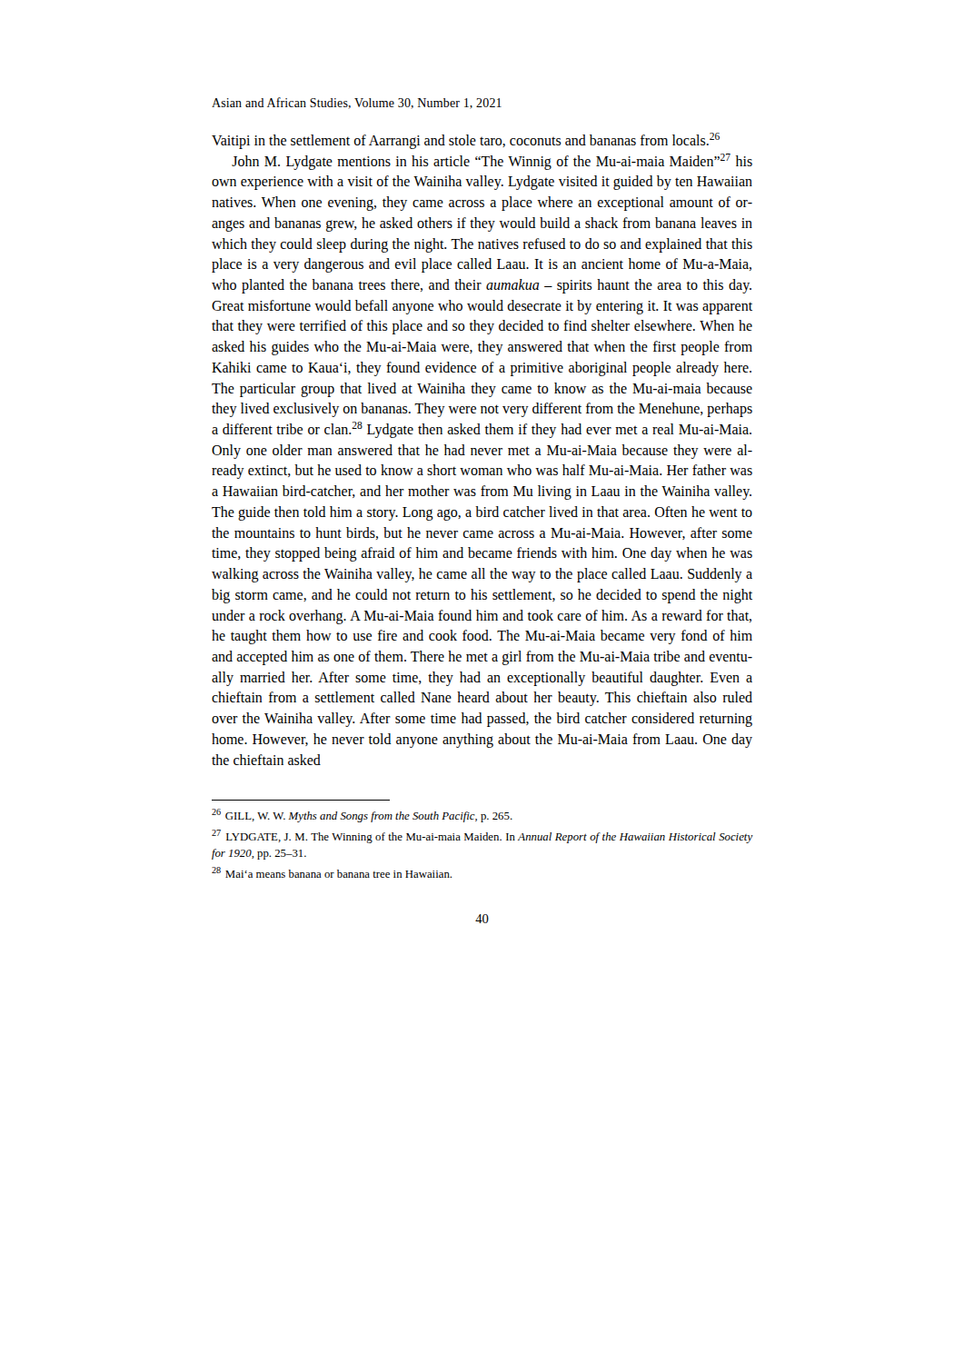Asian and African Studies, Volume 30, Number 1, 2021
Vaitipi in the settlement of Aarrangi and stole taro, coconuts and bananas from locals.26
John M. Lydgate mentions in his article “The Winnig of the Mu-ai-maia Maiden”27 his own experience with a visit of the Wainiha valley. Lydgate visited it guided by ten Hawaiian natives. When one evening, they came across a place where an exceptional amount of oranges and bananas grew, he asked others if they would build a shack from banana leaves in which they could sleep during the night. The natives refused to do so and explained that this place is a very dangerous and evil place called Laau. It is an ancient home of Mu-a-Maia, who planted the banana trees there, and their aumakua – spirits haunt the area to this day. Great misfortune would befall anyone who would desecrate it by entering it. It was apparent that they were terrified of this place and so they decided to find shelter elsewhere. When he asked his guides who the Mu-ai-Maia were, they answered that when the first people from Kahiki came to Kaua‘i, they found evidence of a primitive aboriginal people already here. The particular group that lived at Wainiha they came to know as the Mu-ai-maia because they lived exclusively on bananas. They were not very different from the Menehune, perhaps a different tribe or clan.28 Lydgate then asked them if they had ever met a real Mu-ai-Maia. Only one older man answered that he had never met a Mu-ai-Maia because they were already extinct, but he used to know a short woman who was half Mu-ai-Maia. Her father was a Hawaiian bird-catcher, and her mother was from Mu living in Laau in the Wainiha valley. The guide then told him a story. Long ago, a bird catcher lived in that area. Often he went to the mountains to hunt birds, but he never came across a Mu-ai-Maia. However, after some time, they stopped being afraid of him and became friends with him. One day when he was walking across the Wainiha valley, he came all the way to the place called Laau. Suddenly a big storm came, and he could not return to his settlement, so he decided to spend the night under a rock overhang. A Mu-ai-Maia found him and took care of him. As a reward for that, he taught them how to use fire and cook food. The Mu-ai-Maia became very fond of him and accepted him as one of them. There he met a girl from the Mu-ai-Maia tribe and eventually married her. After some time, they had an exceptionally beautiful daughter. Even a chieftain from a settlement called Nane heard about her beauty. This chieftain also ruled over the Wainiha valley. After some time had passed, the bird catcher considered returning home. However, he never told anyone anything about the Mu-ai-Maia from Laau. One day the chieftain asked
26 GILL, W. W. Myths and Songs from the South Pacific, p. 265.
27 LYDGATE, J. M. The Winning of the Mu-ai-maia Maiden. In Annual Report of the Hawaiian Historical Society for 1920, pp. 25–31.
28 Mai‘a means banana or banana tree in Hawaiian.
40